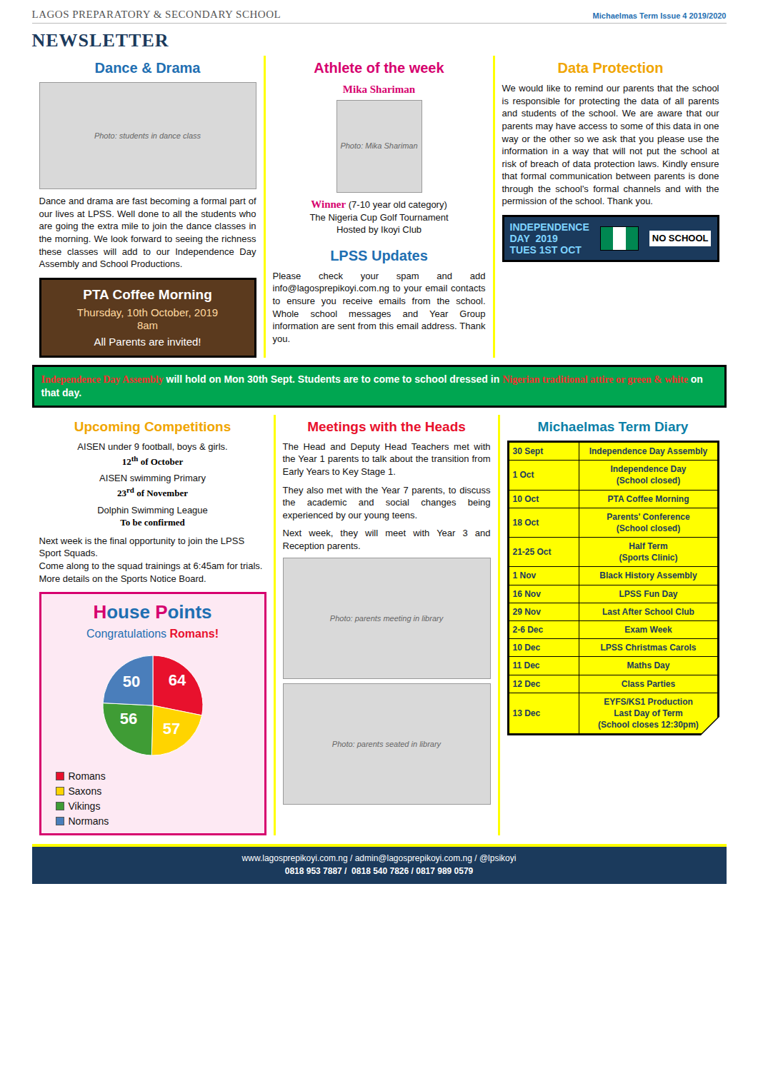Lagos Preparatory & Secondary School
Michaelmas Term Issue 4 2019/2020
NEWSLETTER
Dance & Drama
Photo: students in dance class
Dance and drama are fast becoming a formal part of our lives at LPSS. Well done to all the students who are going the extra mile to join the dance classes in the morning. We look forward to seeing the richness these classes will add to our Independence Day Assembly and School Productions.
PTA Coffee Morning
Thursday, 10th October, 2019
8am
All Parents are invited!
Athlete of the week
Mika Shariman
Photo: Mika Shariman
Winner (7-10 year old category)
The Nigeria Cup Golf Tournament
Hosted by Ikoyi Club
LPSS Updates
Please check your spam and add info@lagosprepikoyi.com.ng to your email contacts to ensure you receive emails from the school. Whole school messages and Year Group information are sent from this email address. Thank you.
Data Protection
We would like to remind our parents that the school is responsible for protecting the data of all parents and students of the school. We are aware that our parents may have access to some of this data in one way or the other so we ask that you please use the information in a way that will not put the school at risk of breach of data protection laws. Kindly ensure that formal communication between parents is done through the school's formal channels and with the permission of the school. Thank you.
INDEPENDENCE
DAY 2019
TUES 1ST OCT
NO SCHOOL
Independence Day Assembly will hold on Mon 30th Sept. Students are to come to school dressed in Nigerian traditional attire or green & white on that day.
Upcoming Competitions
AISEN under 9 football, boys & girls.
12th of October
AISEN swimming Primary
23rd of November
Dolphin Swimming League
To be confirmed
Next week is the final opportunity to join the LPSS Sport Squads.
Come along to the squad trainings at 6:45am for trials. More details on the Sports Notice Board.
House Points
Congratulations Romans!
64 57 56 50
Romans
Saxons
Vikings
Normans
Meetings with the Heads
The Head and Deputy Head Teachers met with the Year 1 parents to talk about the transition from Early Years to Key Stage 1.
They also met with the Year 7 parents, to discuss the academic and social changes being experienced by our young teens.
Next week, they will meet with Year 3 and Reception parents.
Photo: parents meeting in library
Photo: parents seated in library
Michaelmas Term Diary
| 30 Sept | Independence Day Assembly |
| 1 Oct | Independence Day (School closed) |
| 10 Oct | PTA Coffee Morning |
| 18 Oct | Parents' Conference (School closed) |
| 21-25 Oct | Half Term (Sports Clinic) |
| 1 Nov | Black History Assembly |
| 16 Nov | LPSS Fun Day |
| 29 Nov | Last After School Club |
| 2-6 Dec | Exam Week |
| 10 Dec | LPSS Christmas Carols |
| 11 Dec | Maths Day |
| 12 Dec | Class Parties |
| 13 Dec | EYFS/KS1 Production Last Day of Term (School closes 12:30pm) |
www.lagosprepikoyi.com.ng / admin@lagosprepikoyi.com.ng / @lpsikoyi
0818 953 7887 / 0818 540 7826 / 0817 989 0579